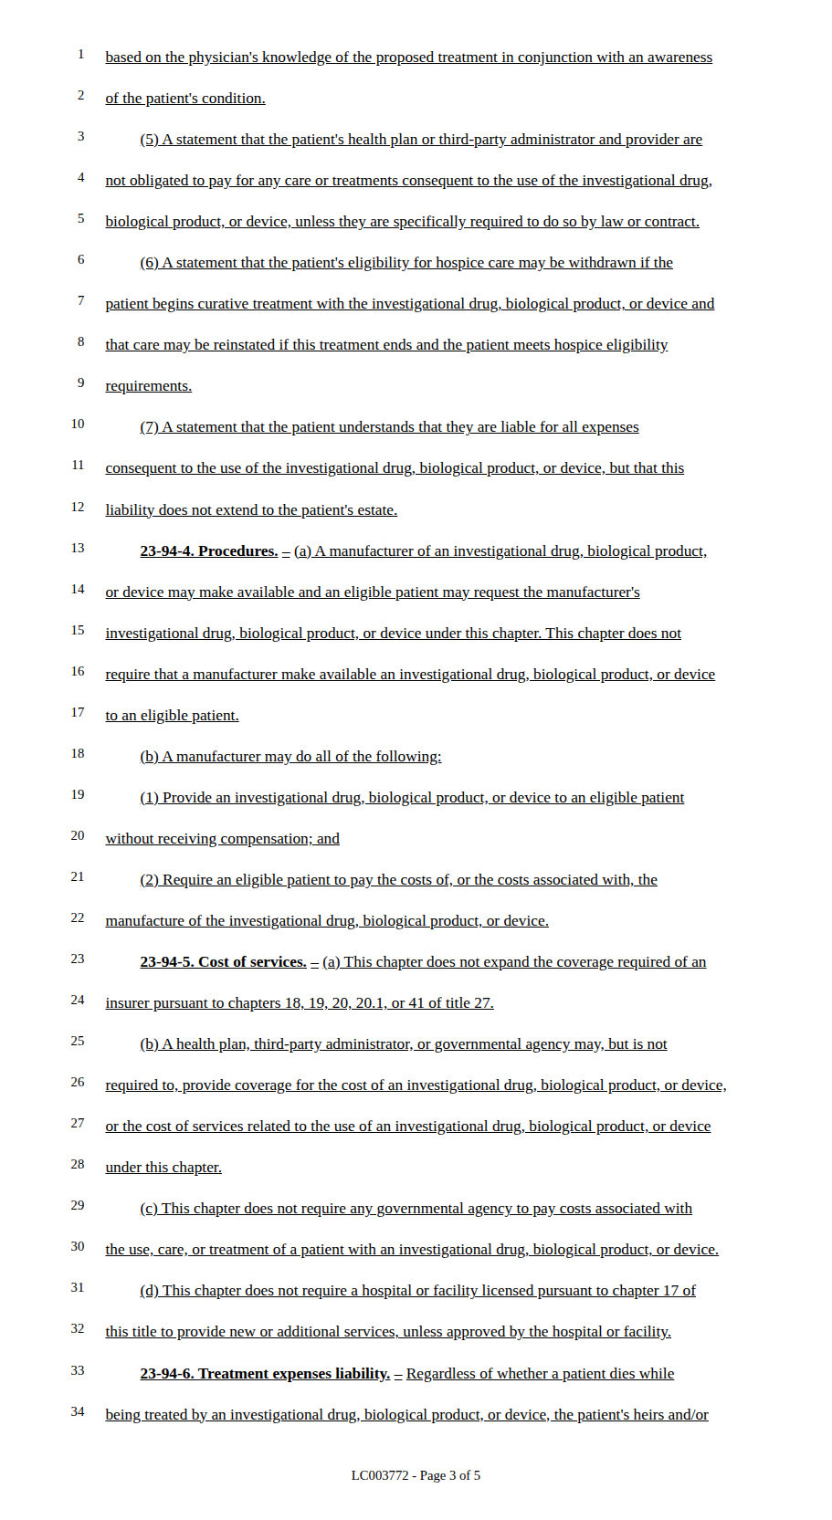based on the physician's knowledge of the proposed treatment in conjunction with an awareness
of the patient's condition.
(5) A statement that the patient's health plan or third-party administrator and provider are
not obligated to pay for any care or treatments consequent to the use of the investigational drug,
biological product, or device, unless they are specifically required to do so by law or contract.
(6) A statement that the patient's eligibility for hospice care may be withdrawn if the
patient begins curative treatment with the investigational drug, biological product, or device and
that care may be reinstated if this treatment ends and the patient meets hospice eligibility
requirements.
(7) A statement that the patient understands that they are liable for all expenses
consequent to the use of the investigational drug, biological product, or device, but that this
liability does not extend to the patient's estate.
23-94-4. Procedures. – (a) A manufacturer of an investigational drug, biological product,
or device may make available and an eligible patient may request the manufacturer's
investigational drug, biological product, or device under this chapter. This chapter does not
require that a manufacturer make available an investigational drug, biological product, or device
to an eligible patient.
(b) A manufacturer may do all of the following:
(1) Provide an investigational drug, biological product, or device to an eligible patient
without receiving compensation; and
(2) Require an eligible patient to pay the costs of, or the costs associated with, the
manufacture of the investigational drug, biological product, or device.
23-94-5. Cost of services. – (a) This chapter does not expand the coverage required of an
insurer pursuant to chapters 18, 19, 20, 20.1, or 41 of title 27.
(b) A health plan, third-party administrator, or governmental agency may, but is not
required to, provide coverage for the cost of an investigational drug, biological product, or device,
or the cost of services related to the use of an investigational drug, biological product, or device
under this chapter.
(c) This chapter does not require any governmental agency to pay costs associated with
the use, care, or treatment of a patient with an investigational drug, biological product, or device.
(d) This chapter does not require a hospital or facility licensed pursuant to chapter 17 of
this title to provide new or additional services, unless approved by the hospital or facility.
23-94-6. Treatment expenses liability. – Regardless of whether a patient dies while
being treated by an investigational drug, biological product, or device, the patient's heirs and/or
LC003772 - Page 3 of 5